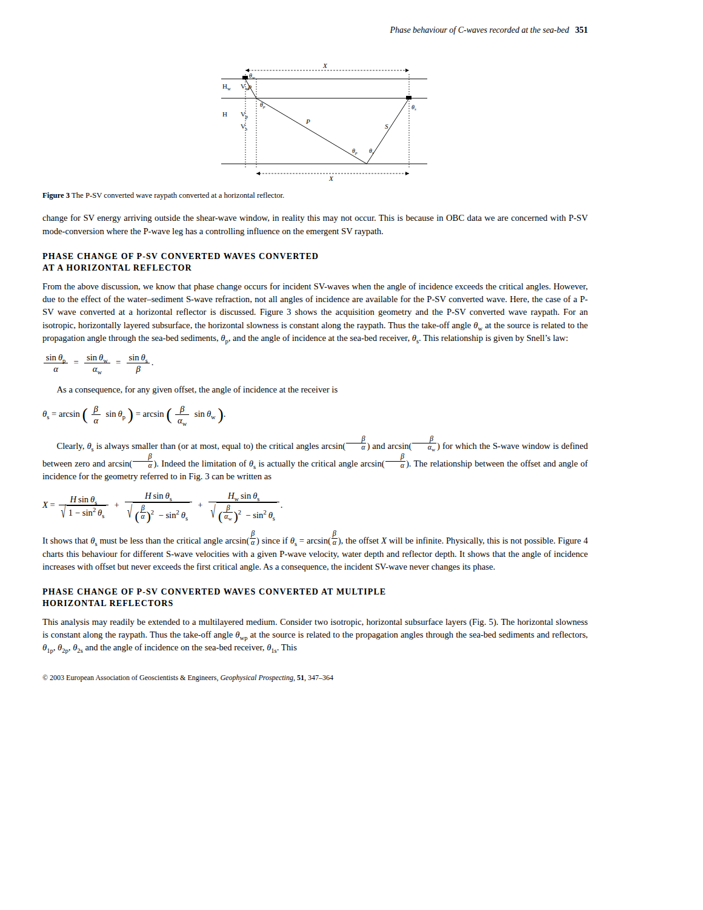Phase behaviour of C-waves recorded at the sea-bed 351
X X Hw Vw H Vp Vs θw P θp P S θp θs θs
Figure 3 The P-SV converted wave raypath converted at a horizontal reflector.
change for SV energy arriving outside the shear-wave window, in reality this may not occur. This is because in OBC data we are concerned with P-SV mode-conversion where the P-wave leg has a controlling influence on the emergent SV raypath.
Phase change of P-SV converted waves converted
at a horizontal reflector
From the above discussion, we know that phase change occurs for incident SV-waves when the angle of incidence exceeds the critical angles. However, due to the effect of the water–sediment S-wave refraction, not all angles of incidence are available for the P-SV converted wave. Here, the case of a P-SV wave converted at a horizontal reflector is discussed. Figure 3 shows the acquisition geometry and the P-SV converted wave raypath. For an isotropic, horizontally layered subsurface, the horizontal slowness is constant along the raypath. Thus the take-off angle θw at the source is related to the propagation angle through the sea-bed sediments, θp, and the angle of incidence at the sea-bed receiver, θs. This relationship is given by Snell’s law:
sin θp α = sin θw αw = sin θs β.
As a consequence, for any given offset, the angle of incidence at the receiver is
θs = arcsin ( βα  sin θp ) = arcsin ( βαw  sin θw ).
Clearly, θs is always smaller than (or at most, equal to) the critical angles arcsin(βα) and arcsin(βαw) for which the S-wave window is defined between zero and arcsin(βα). Indeed the limitation of θs is actually the critical angle arcsin(βα). The relationship between the offset and angle of incidence for the geometry referred to in Fig. 3 can be written as
X = H sin θs 1 − sin2 θs + H sin θs (βα)2 − sin2 θs + Hw sin θs (βαw)2 − sin2 θs .
It shows that θs must be less than the critical angle arcsin(βα) since if θs = arcsin(βα), the offset X will be infinite. Physically, this is not possible. Figure 4 charts this behaviour for different S-wave velocities with a given P-wave velocity, water depth and reflector depth. It shows that the angle of incidence increases with offset but never exceeds the first critical angle. As a consequence, the incident SV-wave never changes its phase.
Phase change of P-SV converted waves converted at multiple
horizontal reflectors
This analysis may readily be extended to a multilayered medium. Consider two isotropic, horizontal subsurface layers (Fig. 5). The horizontal slowness is constant along the raypath. Thus the take-off angle θwp at the source is related to the propagation angles through the sea-bed sediments and reflectors, θ1p, θ2p, θ2s and the angle of incidence on the sea-bed receiver, θ1s. This
© 2003 European Association of Geoscientists & Engineers, Geophysical Prospecting, 51, 347–364